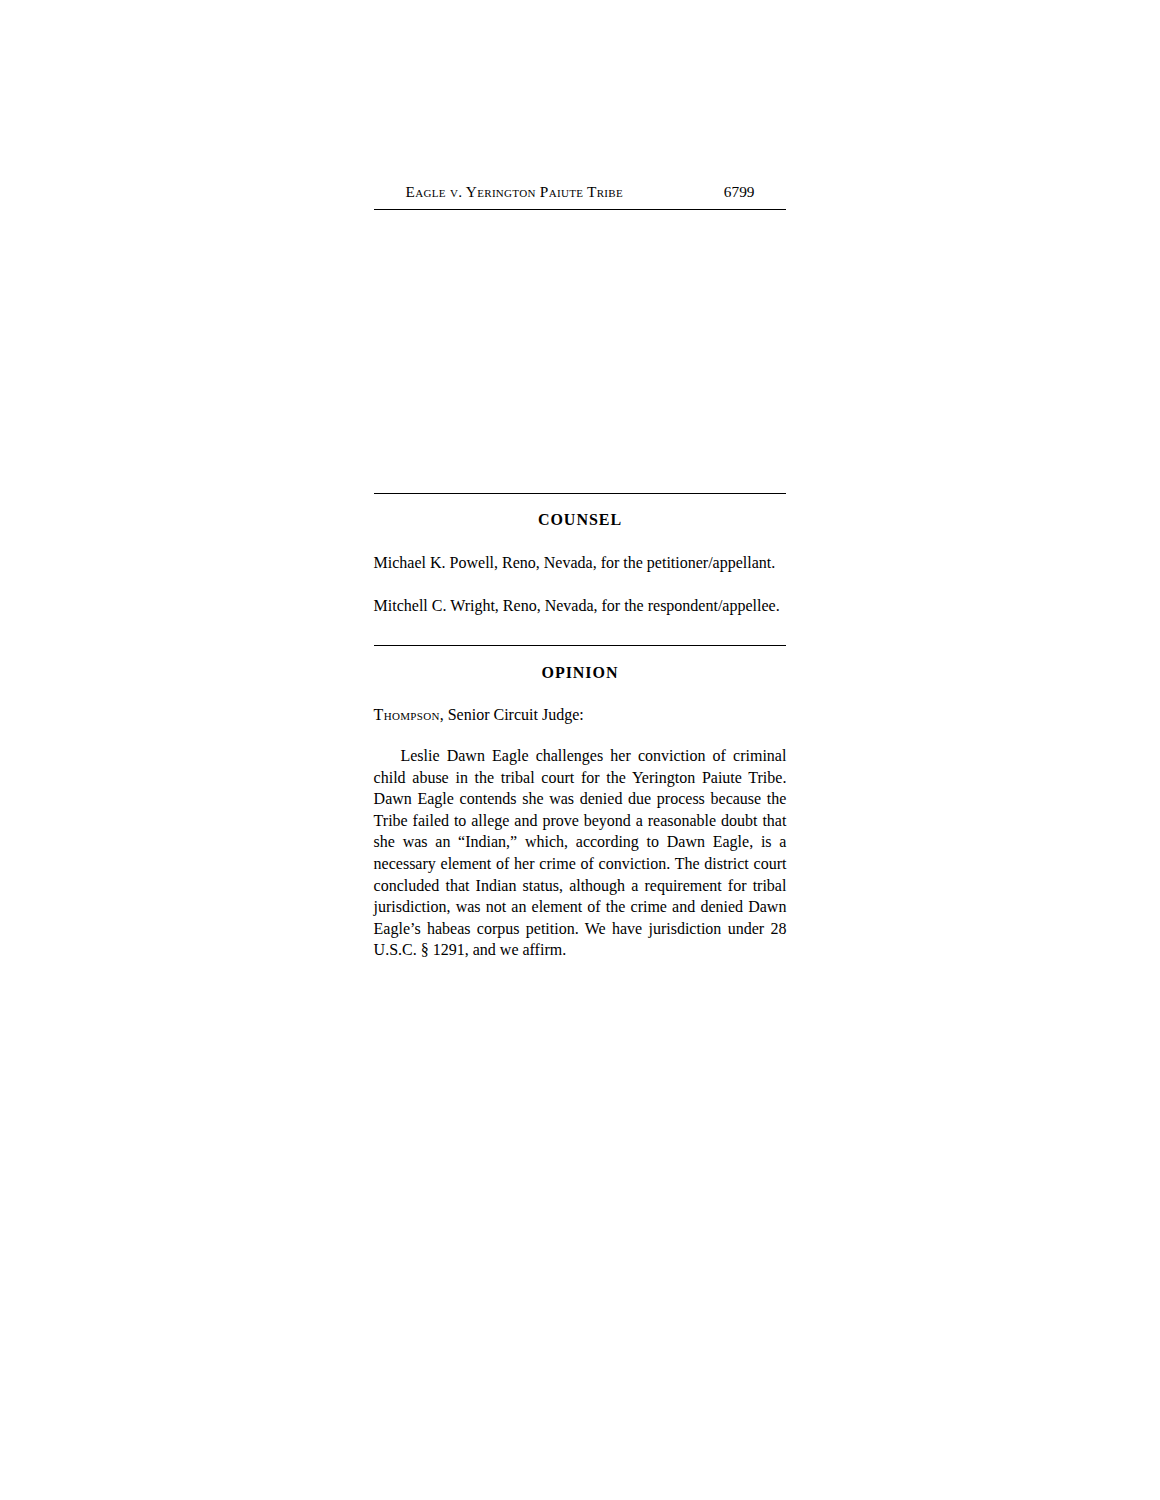Eagle v. Yerington Paiute Tribe 6799
COUNSEL
Michael K. Powell, Reno, Nevada, for the petitioner/appellant.
Mitchell C. Wright, Reno, Nevada, for the respondent/appellee.
OPINION
Thompson, Senior Circuit Judge:
Leslie Dawn Eagle challenges her conviction of criminal child abuse in the tribal court for the Yerington Paiute Tribe. Dawn Eagle contends she was denied due process because the Tribe failed to allege and prove beyond a reasonable doubt that she was an “Indian,” which, according to Dawn Eagle, is a necessary element of her crime of conviction. The district court concluded that Indian status, although a requirement for tribal jurisdiction, was not an element of the crime and denied Dawn Eagle’s habeas corpus petition. We have jurisdiction under 28 U.S.C. § 1291, and we affirm.